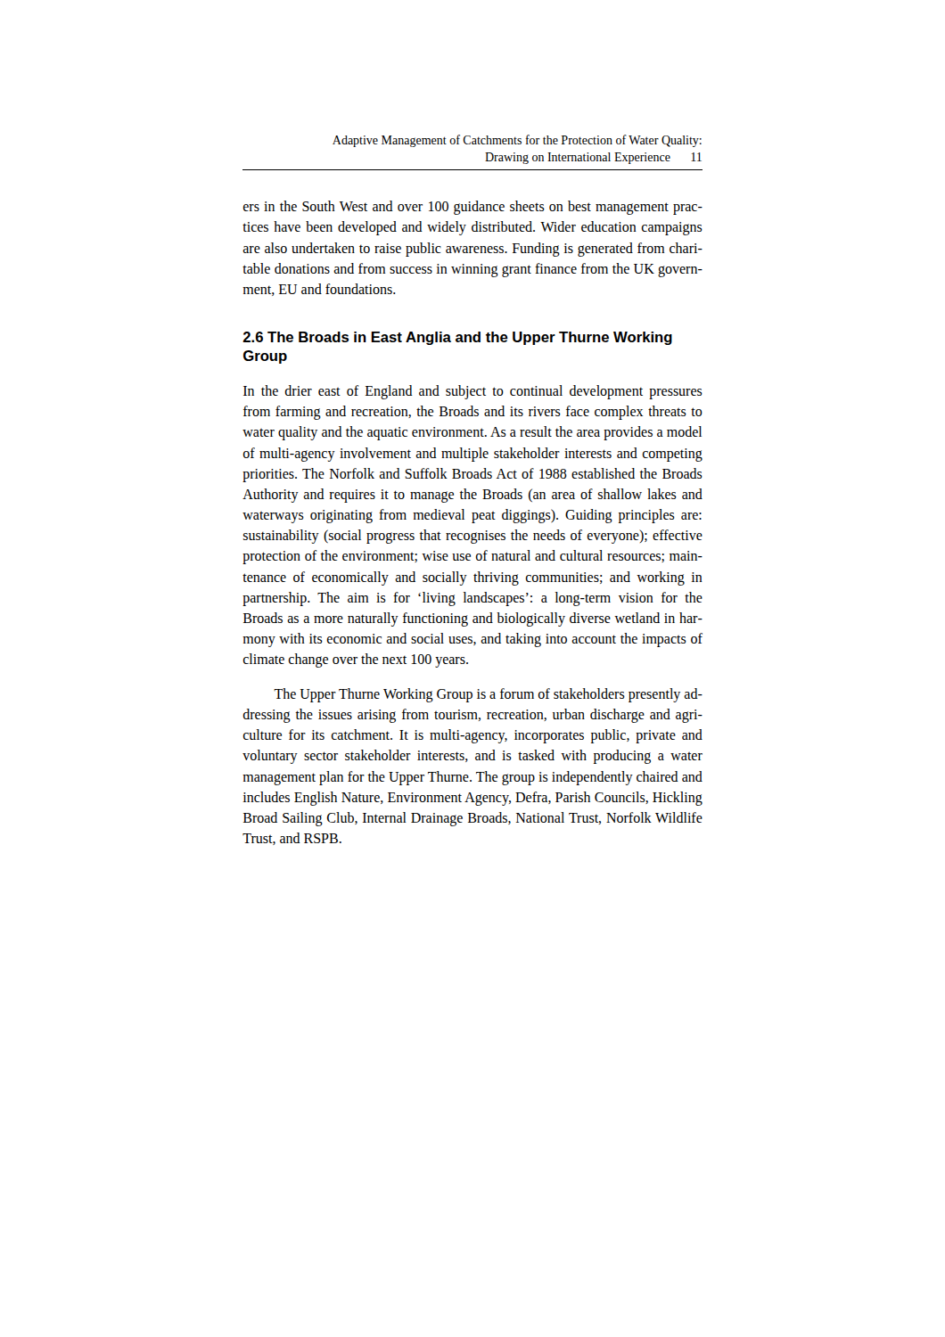Adaptive Management of Catchments for the Protection of Water Quality: Drawing on International Experience11
ers in the South West and over 100 guidance sheets on best management practices have been developed and widely distributed. Wider education campaigns are also undertaken to raise public awareness. Funding is generated from charitable donations and from success in winning grant finance from the UK government, EU and foundations.
2.6 The Broads in East Anglia and the Upper Thurne Working Group
In the drier east of England and subject to continual development pressures from farming and recreation, the Broads and its rivers face complex threats to water quality and the aquatic environment. As a result the area provides a model of multi-agency involvement and multiple stakeholder interests and competing priorities. The Norfolk and Suffolk Broads Act of 1988 established the Broads Authority and requires it to manage the Broads (an area of shallow lakes and waterways originating from medieval peat diggings). Guiding principles are: sustainability (social progress that recognises the needs of everyone); effective protection of the environment; wise use of natural and cultural resources; maintenance of economically and socially thriving communities; and working in partnership. The aim is for ‘living landscapes’: a long-term vision for the Broads as a more naturally functioning and biologically diverse wetland in harmony with its economic and social uses, and taking into account the impacts of climate change over the next 100 years.
The Upper Thurne Working Group is a forum of stakeholders presently addressing the issues arising from tourism, recreation, urban discharge and agriculture for its catchment. It is multi-agency, incorporates public, private and voluntary sector stakeholder interests, and is tasked with producing a water management plan for the Upper Thurne. The group is independently chaired and includes English Nature, Environment Agency, Defra, Parish Councils, Hickling Broad Sailing Club, Internal Drainage Broads, National Trust, Norfolk Wildlife Trust, and RSPB.